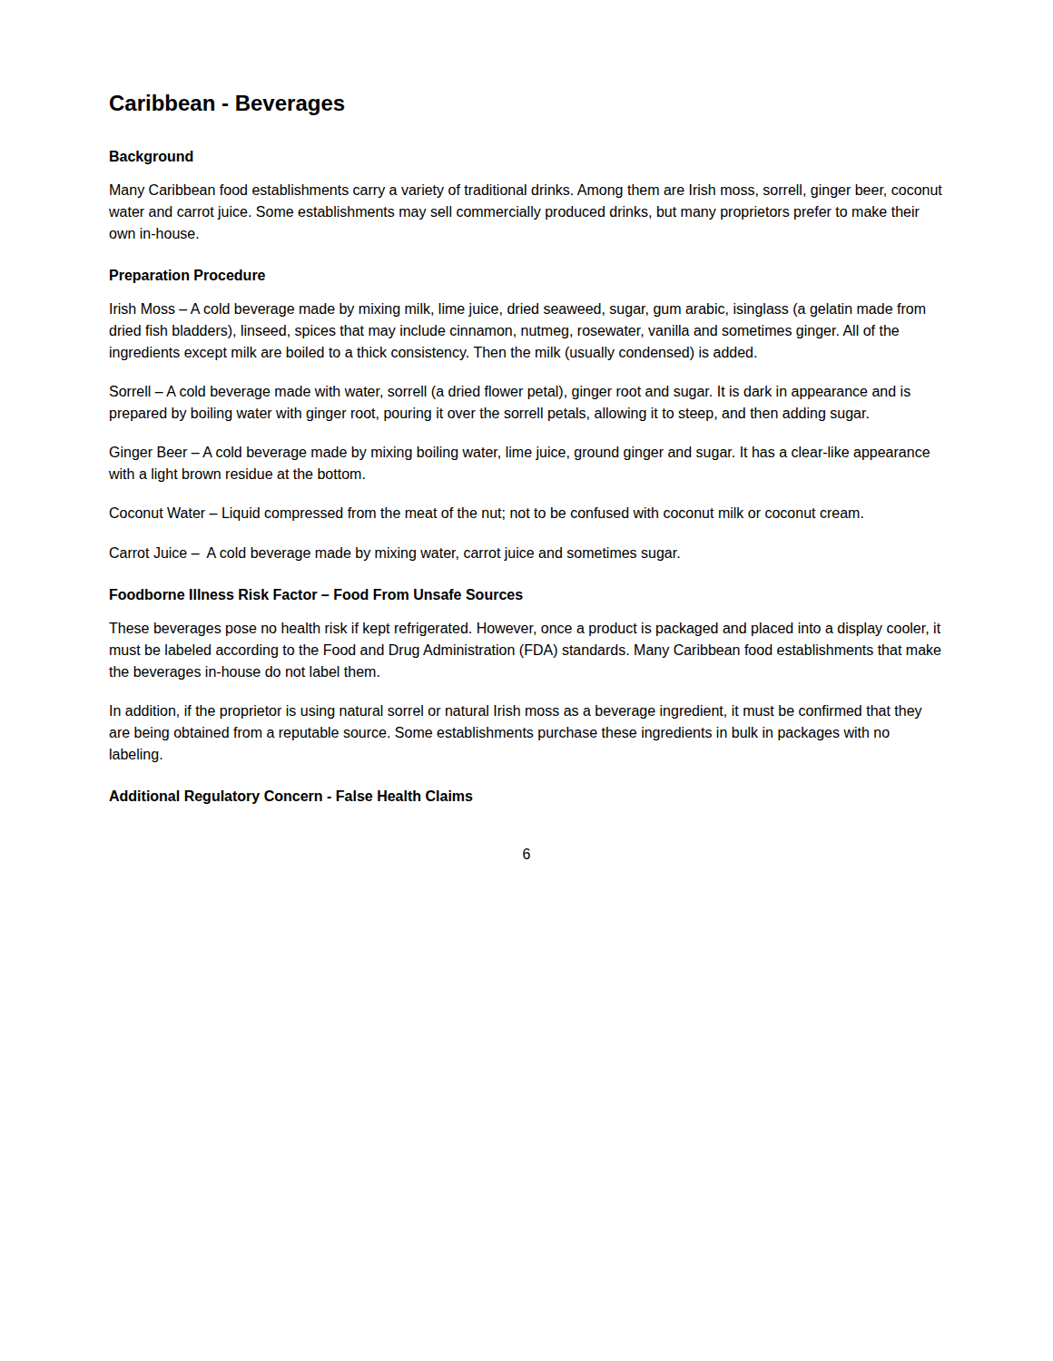Caribbean - Beverages
Background
Many Caribbean food establishments carry a variety of traditional drinks. Among them are Irish moss, sorrell, ginger beer, coconut water and carrot juice. Some establishments may sell commercially produced drinks, but many proprietors prefer to make their own in-house.
Preparation Procedure
Irish Moss – A cold beverage made by mixing milk, lime juice, dried seaweed, sugar, gum arabic, isinglass (a gelatin made from dried fish bladders), linseed, spices that may include cinnamon, nutmeg, rosewater, vanilla and sometimes ginger. All of the ingredients except milk are boiled to a thick consistency. Then the milk (usually condensed) is added.
Sorrell – A cold beverage made with water, sorrell (a dried flower petal), ginger root and sugar. It is dark in appearance and is prepared by boiling water with ginger root, pouring it over the sorrell petals, allowing it to steep, and then adding sugar.
Ginger Beer – A cold beverage made by mixing boiling water, lime juice, ground ginger and sugar. It has a clear-like appearance with a light brown residue at the bottom.
Coconut Water – Liquid compressed from the meat of the nut; not to be confused with coconut milk or coconut cream.
Carrot Juice – A cold beverage made by mixing water, carrot juice and sometimes sugar.
Foodborne Illness Risk Factor – Food From Unsafe Sources
These beverages pose no health risk if kept refrigerated. However, once a product is packaged and placed into a display cooler, it must be labeled according to the Food and Drug Administration (FDA) standards. Many Caribbean food establishments that make the beverages in-house do not label them.
In addition, if the proprietor is using natural sorrel or natural Irish moss as a beverage ingredient, it must be confirmed that they are being obtained from a reputable source. Some establishments purchase these ingredients in bulk in packages with no labeling.
Additional Regulatory Concern - False Health Claims
6